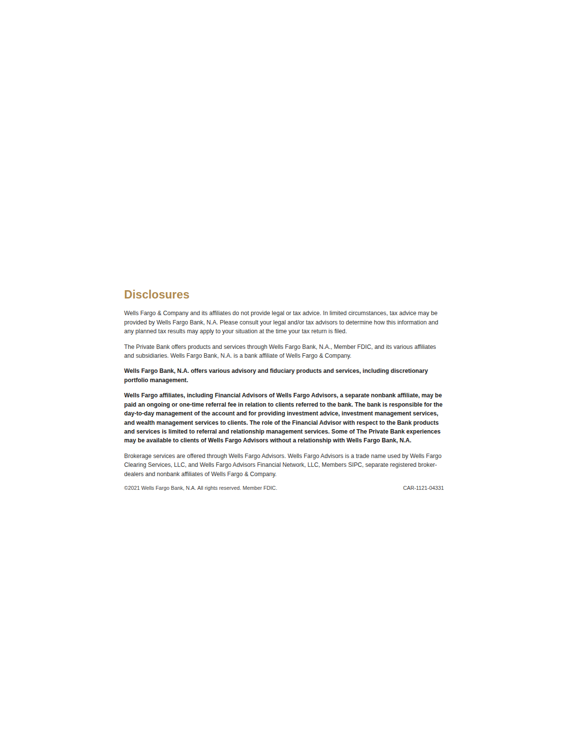Disclosures
Wells Fargo & Company and its affiliates do not provide legal or tax advice. In limited circumstances, tax advice may be provided by Wells Fargo Bank, N.A. Please consult your legal and/or tax advisors to determine how this information and any planned tax results may apply to your situation at the time your tax return is filed.
The Private Bank offers products and services through Wells Fargo Bank, N.A., Member FDIC, and its various affiliates and subsidiaries. Wells Fargo Bank, N.A. is a bank affiliate of Wells Fargo & Company.
Wells Fargo Bank, N.A. offers various advisory and fiduciary products and services, including discretionary portfolio management.
Wells Fargo affiliates, including Financial Advisors of Wells Fargo Advisors, a separate nonbank affiliate, may be paid an ongoing or one-time referral fee in relation to clients referred to the bank. The bank is responsible for the day-to-day management of the account and for providing investment advice, investment management services, and wealth management services to clients. The role of the Financial Advisor with respect to the Bank products and services is limited to referral and relationship management services. Some of The Private Bank experiences may be available to clients of Wells Fargo Advisors without a relationship with Wells Fargo Bank, N.A.
Brokerage services are offered through Wells Fargo Advisors. Wells Fargo Advisors is a trade name used by Wells Fargo Clearing Services, LLC, and Wells Fargo Advisors Financial Network, LLC, Members SIPC, separate registered broker-dealers and nonbank affiliates of Wells Fargo & Company.
©2021 Wells Fargo Bank, N.A. All rights reserved. Member FDIC.
CAR-1121-04331